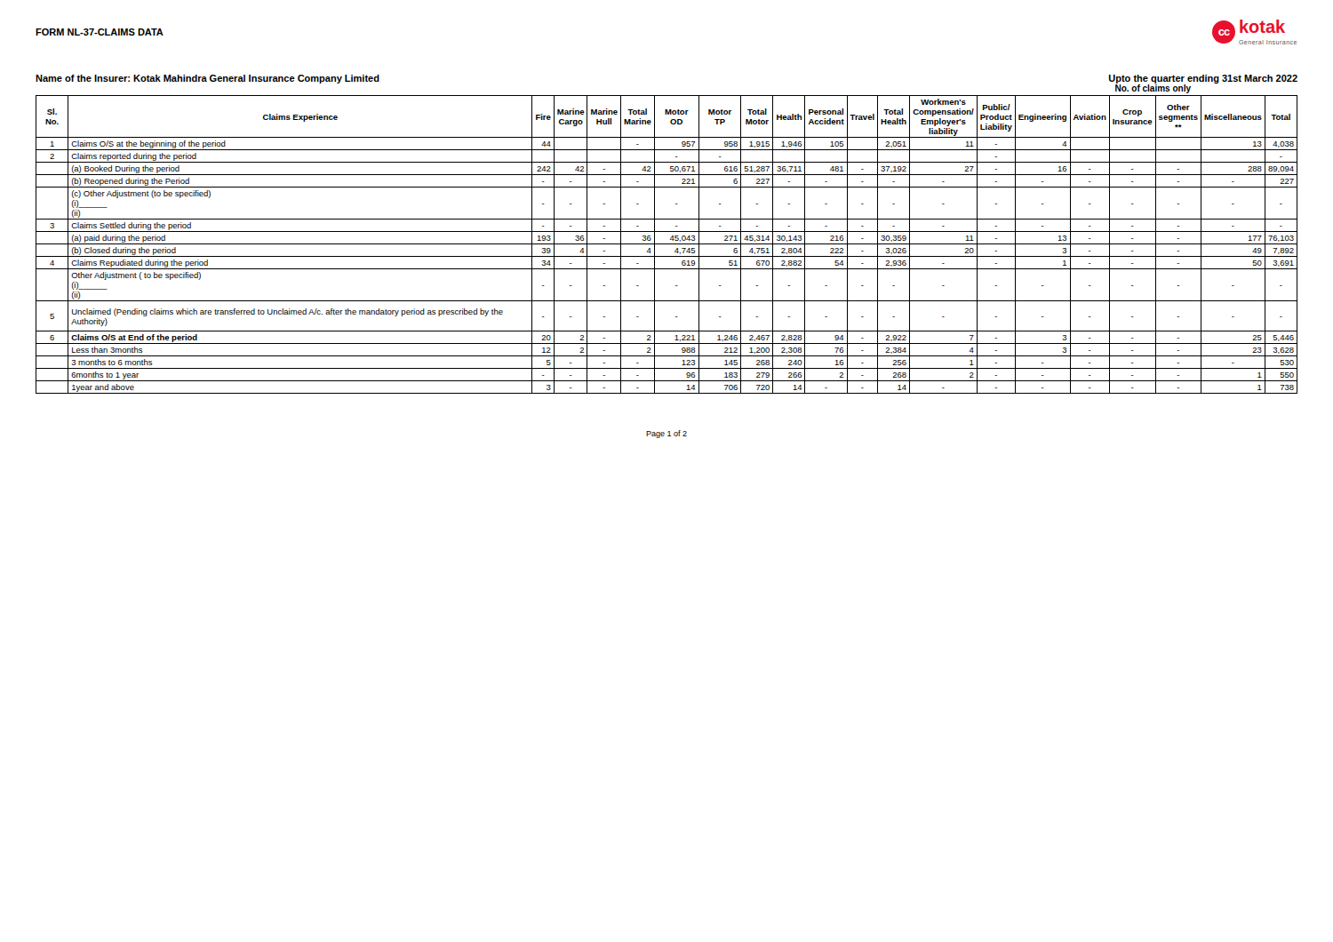FORM NL-37-CLAIMS DATA
cc kotak
General Insurance
Name of the Insurer: Kotak Mahindra General Insurance Company Limited Upto the quarter ending 31st March 2022
No. of claims only
| Sl. No. | Claims Experience | Fire | Marine Cargo | Marine Hull | Total Marine | Motor OD | Motor TP | Total Motor | Health | Personal Accident | Travel | Total Health | Workmen's Compensation/ Employer's liability | Public/ Product Liability | Engineering | Aviation | Crop Insurance | Other segments ** | Miscellaneous | Total |
| --- | --- | --- | --- | --- | --- | --- | --- | --- | --- | --- | --- | --- | --- | --- | --- | --- | --- | --- | --- | --- |
| 1 | Claims O/S at the beginning of the period | 44 | | | - | 957 | 958 | 1,915 | 1,946 | 105 | | 2,051 | 11 | - | 4 | | | | 13 | 4,038 |
| 2 | Claims reported during the period | | | | | - | - | | | | | | | - | | | | | | - |
| | (a) Booked During the period | 242 | 42 | - | 42 | 50,671 | 616 | 51,287 | 36,711 | 481 | - | 37,192 | 27 | - | 16 | - | - | - | 288 | 89,094 |
| | (b) Reopened during the Period | - | - | - | - | 221 | 6 | 227 | - | - | - | - | - | - | - | - | - | - | - | 227 |
| | (c) Other Adjustment (to be specified) (i)______ (ii) | - | - | - | - | - | - | - | - | - | - | - | - | - | - | - | - | - | - | - |
| 3 | Claims Settled during the period | - | - | - | - | - | - | - | - | - | - | - | - | - | - | - | - | - | - | - |
| | (a) paid during the period | 193 | 36 | - | 36 | 45,043 | 271 | 45,314 | 30,143 | 216 | - | 30,359 | 11 | - | 13 | - | - | - | 177 | 76,103 |
| | (b) Closed during the period | 39 | 4 | - | 4 | 4,745 | 6 | 4,751 | 2,804 | 222 | - | 3,026 | 20 | - | 3 | - | - | - | 49 | 7,892 |
| 4 | Claims Repudiated during the period | 34 | - | - | - | 619 | 51 | 670 | 2,882 | 54 | - | 2,936 | - | - | 1 | - | - | - | 50 | 3,691 |
| | Other Adjustment ( to be specified) (i)______ (ii) | - | - | - | - | - | - | - | - | - | - | - | - | - | - | - | - | - | - | - |
| 5 | Unclaimed (Pending claims which are transferred to Unclaimed A/c. after the mandatory period as prescribed by the Authority) | - | - | - | - | - | - | - | - | - | - | - | - | - | - | - | - | - | - | - |
| 6 | Claims O/S at End of the period | 20 | 2 | - | 2 | 1,221 | 1,246 | 2,467 | 2,828 | 94 | - | 2,922 | 7 | - | 3 | - | - | - | 25 | 5,446 |
| | Less than 3months | 12 | 2 | - | 2 | 988 | 212 | 1,200 | 2,308 | 76 | - | 2,384 | 4 | - | 3 | - | - | - | 23 | 3,628 |
| | 3 months to 6 months | 5 | - | - | - | 123 | 145 | 268 | 240 | 16 | - | 256 | 1 | - | - | - | - | - | - | 530 |
| | 6months to 1 year | - | - | - | - | 96 | 183 | 279 | 266 | 2 | - | 268 | 2 | - | - | - | - | - | 1 | 550 |
| | 1year and above | 3 | - | - | - | 14 | 706 | 720 | 14 | - | - | 14 | - | - | - | - | - | - | 1 | 738 |
Page 1 of 2